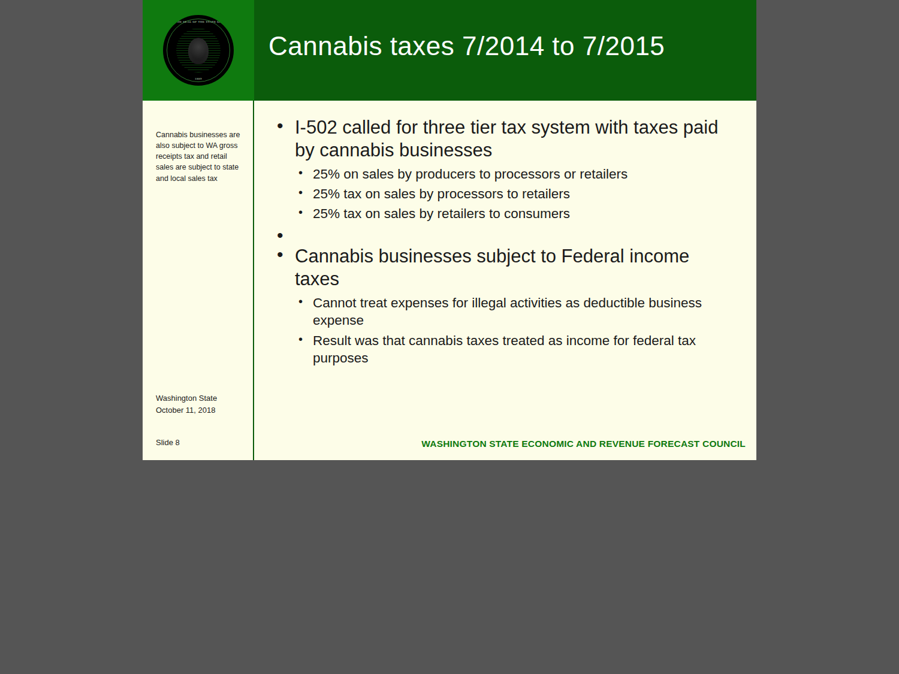THE SEAL OF THE STATE OF
1889
Cannabis taxes 7/2014 to 7/2015
Cannabis businesses are also subject to WA gross receipts tax and retail sales are subject to state and local sales tax
Washington State
October 11, 2018
Slide 8
I-502 called for three tier tax system with taxes paid by cannabis businesses
25% on sales by producers to processors or retailers
25% tax on sales by processors to retailers
25% tax on sales by retailers to consumers
Cannabis businesses subject to Federal income taxes
Cannot treat expenses for illegal activities as deductible business expense
Result was that cannabis taxes treated as income for federal tax purposes
WASHINGTON STATE ECONOMIC AND REVENUE FORECAST COUNCIL